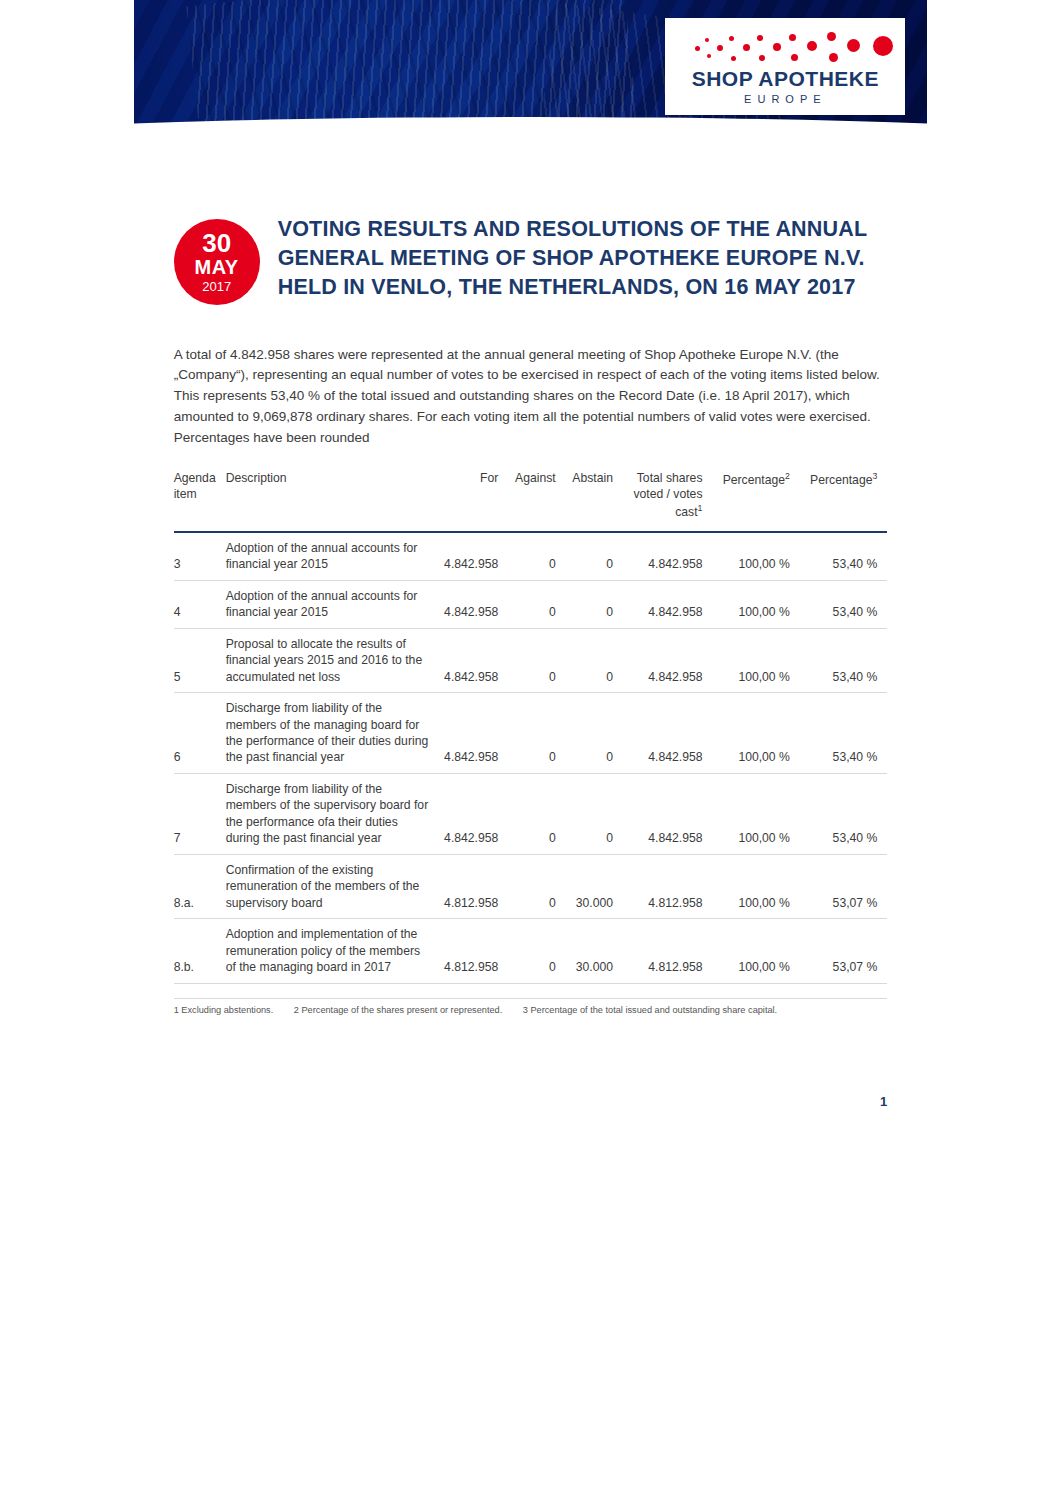SHOP APOTHEKE
EUROPE
30
MAY
2017
Voting results and resolutions of the annual general meeting of Shop Apotheke Europe N.V. held in Venlo, the Netherlands, on 16 May 2017
A total of 4.842.958 shares were represented at the annual general meeting of Shop Apotheke Europe N.V. (the „Company“), representing an equal number of votes to be exercised in respect of each of the voting items listed below. This represents 53,40 % of the total issued and outstanding shares on the Record Date (i.e. 18 April 2017), which amounted to 9,069,878 ordinary shares. For each voting item all the potential numbers of valid votes were exercised. Percentages have been rounded
| Agenda item | Description | For | Against | Abstain | Total shares voted / votes cast 1 | Percentage 2 | Percentage 3 |
| --- | --- | --- | --- | --- | --- | --- | --- |
| 3 | Adoption of the annual accounts for financial year 2015 | 4.842.958 | 0 | 0 | 4.842.958 | 100,00 % | 53,40 % |
| 4 | Adoption of the annual accounts for financial year 2015 | 4.842.958 | 0 | 0 | 4.842.958 | 100,00 % | 53,40 % |
| 5 | Proposal to allocate the results of financial years 2015 and 2016 to the accumulated net loss | 4.842.958 | 0 | 0 | 4.842.958 | 100,00 % | 53,40 % |
| 6 | Discharge from liability of the members of the managing board for the performance of their duties during the past financial year | 4.842.958 | 0 | 0 | 4.842.958 | 100,00 % | 53,40 % |
| 7 | Discharge from liability of the members of the supervisory board for the performance ofa their duties during the past financial year | 4.842.958 | 0 | 0 | 4.842.958 | 100,00 % | 53,40 % |
| 8.a. | Confirmation of the existing remuneration of the members of the supervisory board | 4.812.958 | 0 | 30.000 | 4.812.958 | 100,00 % | 53,07 % |
| 8.b. | Adoption and implementation of the remuneration policy of the members of the managing board in 2017 | 4.812.958 | 0 | 30.000 | 4.812.958 | 100,00 % | 53,07 % |
1 Excluding abstentions. 2 Percentage of the shares present or represented. 3 Percentage of the total issued and outstanding share capital.
1